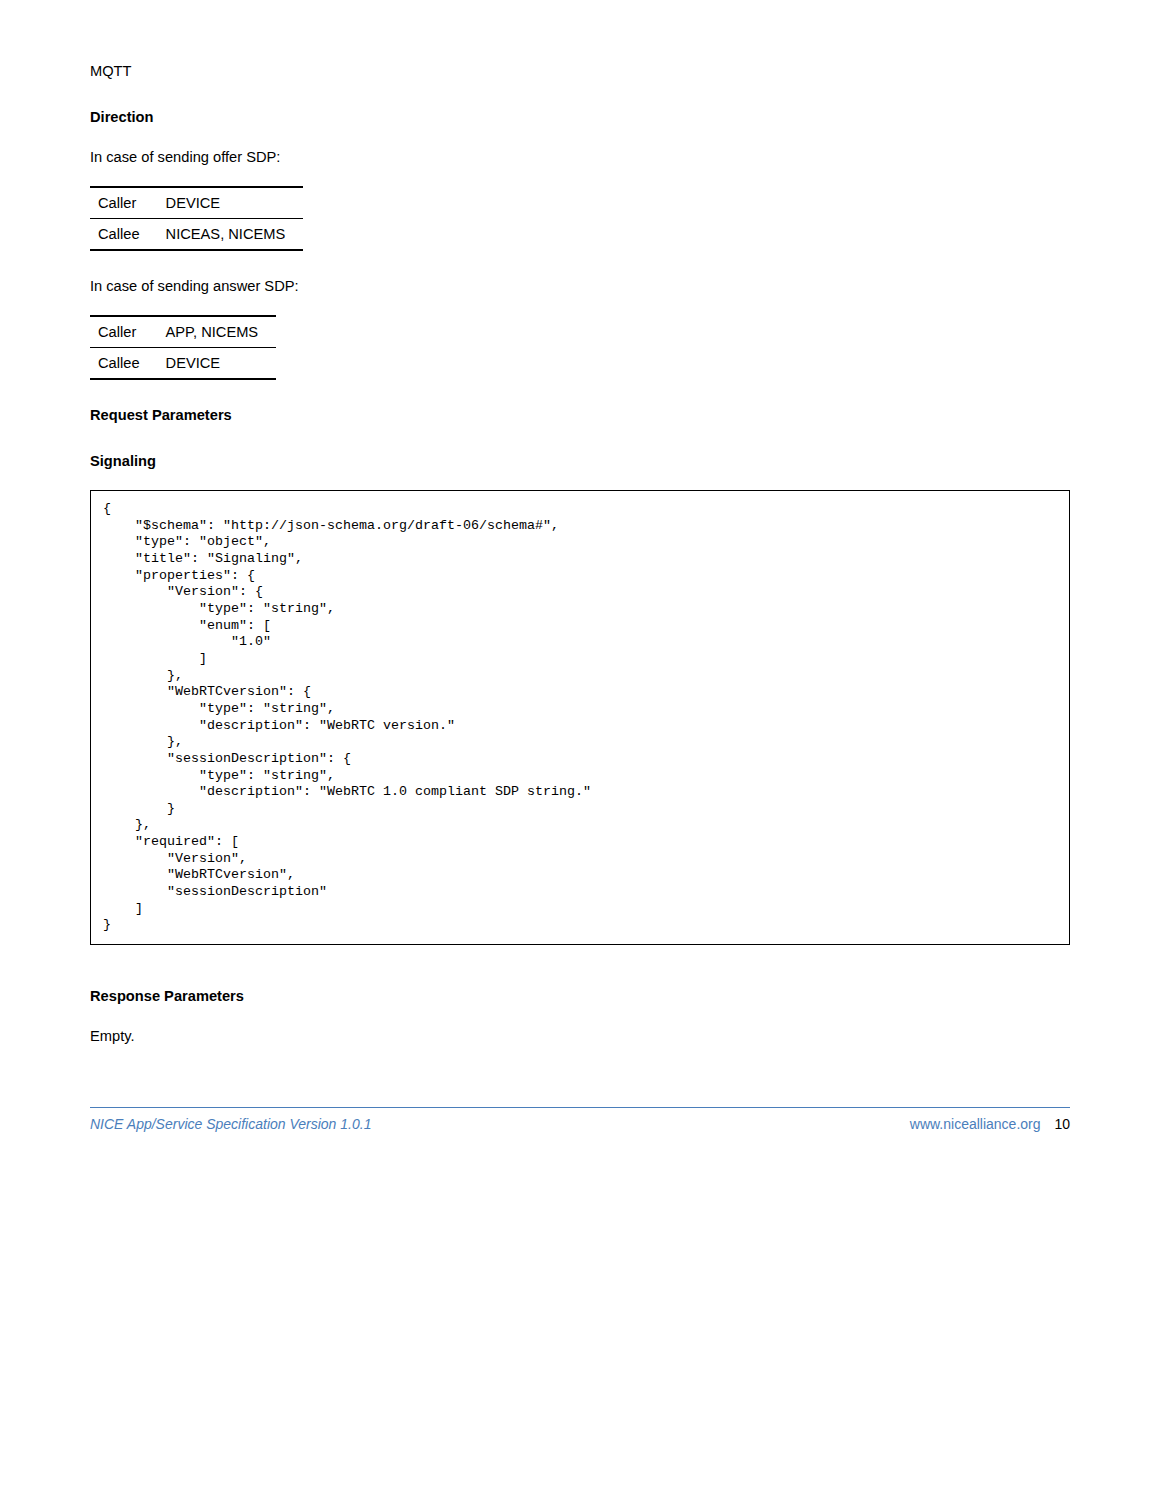MQTT
Direction
In case of sending offer SDP:
| Caller | DEVICE |
| Callee | NICEAS, NICEMS |
In case of sending answer SDP:
| Caller | APP, NICEMS |
| Callee | DEVICE |
Request Parameters
Signaling
{
    "$schema": "http://json-schema.org/draft-06/schema#",
    "type": "object",
    "title": "Signaling",
    "properties": {
        "Version": {
            "type": "string",
            "enum": [
                "1.0"
            ]
        },
        "WebRTCversion": {
            "type": "string",
            "description": "WebRTC version."
        },
        "sessionDescription": {
            "type": "string",
            "description": "WebRTC 1.0 compliant SDP string."
        }
    },
    "required": [
        "Version",
        "WebRTCversion",
        "sessionDescription"
    ]
}
Response Parameters
Empty.
NICE App/Service Specification Version 1.0.1
www.nicealliance.org 10